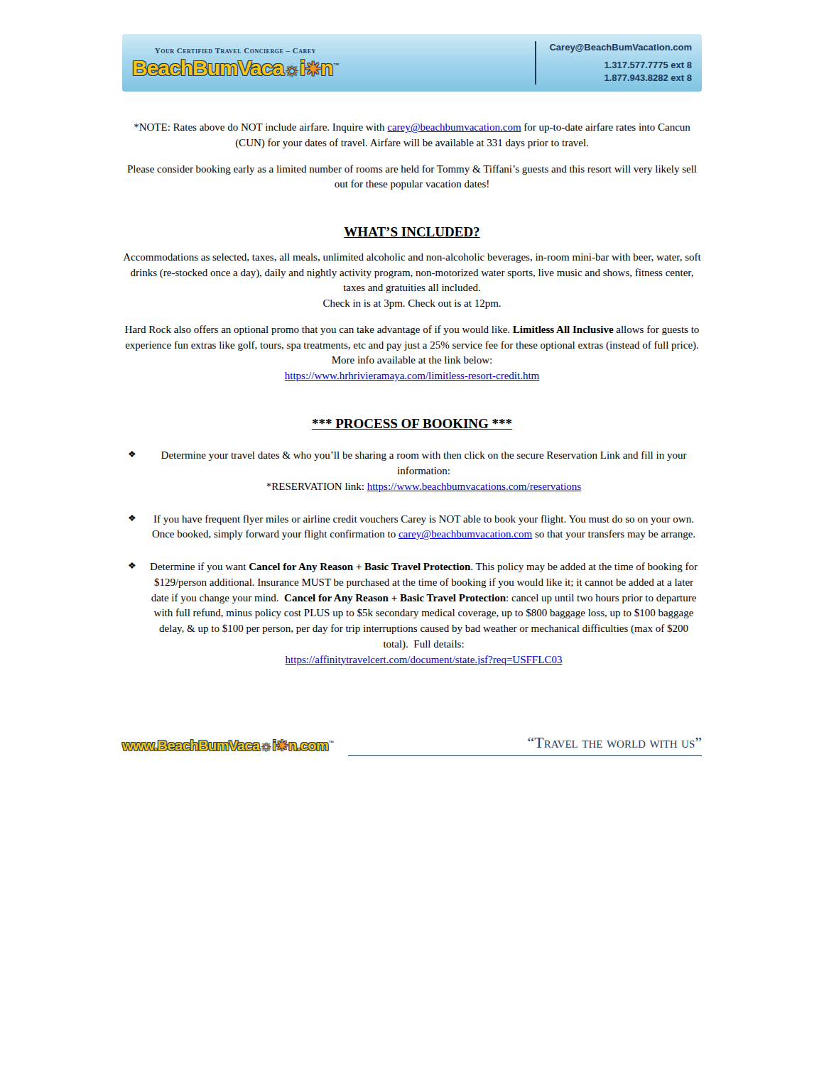Your Certified Travel Concierge – Carey
BeachBumVaca☼i☀n™
Carey@BeachBumVacation.com
1.317.577.7775 ext 8
1.877.943.8282 ext 8
*NOTE: Rates above do NOT include airfare. Inquire with carey@beachbumvacation.com for up-to-date airfare rates into Cancun (CUN) for your dates of travel. Airfare will be available at 331 days prior to travel.
Please consider booking early as a limited number of rooms are held for Tommy & Tiffani’s guests and this resort will very likely sell out for these popular vacation dates!
WHAT’S INCLUDED?
Accommodations as selected, taxes, all meals, unlimited alcoholic and non-alcoholic beverages, in-room mini-bar with beer, water, soft drinks (re-stocked once a day), daily and nightly activity program, non-motorized water sports, live music and shows, fitness center, taxes and gratuities all included.
Check in is at 3pm. Check out is at 12pm.
Hard Rock also offers an optional promo that you can take advantage of if you would like. Limitless All Inclusive allows for guests to experience fun extras like golf, tours, spa treatments, etc and pay just a 25% service fee for these optional extras (instead of full price). More info available at the link below:
https://www.hrhrivieramaya.com/limitless-resort-credit.htm
*** PROCESS OF BOOKING ***
Determine your travel dates & who you’ll be sharing a room with then click on the secure Reservation Link and fill in your information:
*RESERVATION link: https://www.beachbumvacations.com/reservations
If you have frequent flyer miles or airline credit vouchers Carey is NOT able to book your flight. You must do so on your own. Once booked, simply forward your flight confirmation to carey@beachbumvacation.com so that your transfers may be arrange.
Determine if you want Cancel for Any Reason + Basic Travel Protection. This policy may be added at the time of booking for $129/person additional. Insurance MUST be purchased at the time of booking if you would like it; it cannot be added at a later date if you change your mind. Cancel for Any Reason + Basic Travel Protection: cancel up until two hours prior to departure with full refund, minus policy cost PLUS up to $5k secondary medical coverage, up to $800 baggage loss, up to $100 baggage delay, & up to $100 per person, per day for trip interruptions caused by bad weather or mechanical difficulties (max of $200 total). Full details:
https://affinitytravelcert.com/document/state.jsf?req=USFFLC03
www.BeachBumVaca☼i☀n.com™
“Travel the world with us”